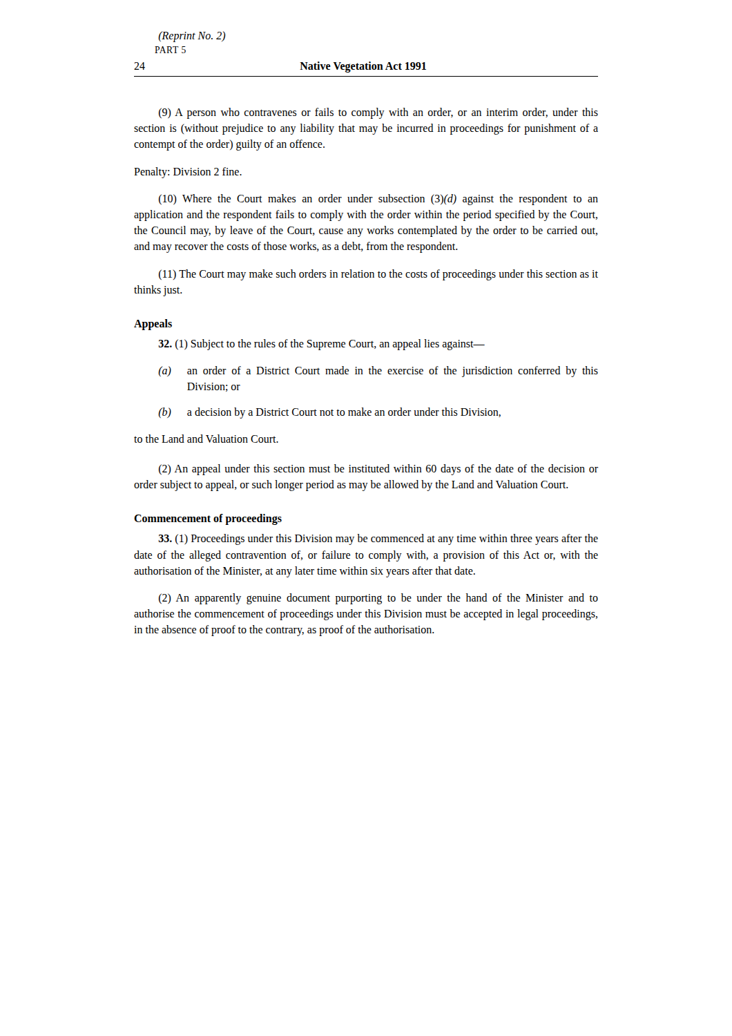(Reprint No. 2)
Part 5
24 Native Vegetation Act 1991
(9) A person who contravenes or fails to comply with an order, or an interim order, under this section is (without prejudice to any liability that may be incurred in proceedings for punishment of a contempt of the order) guilty of an offence.
Penalty: Division 2 fine.
(10) Where the Court makes an order under subsection (3)(d) against the respondent to an application and the respondent fails to comply with the order within the period specified by the Court, the Council may, by leave of the Court, cause any works contemplated by the order to be carried out, and may recover the costs of those works, as a debt, from the respondent.
(11) The Court may make such orders in relation to the costs of proceedings under this section as it thinks just.
Appeals
32. (1) Subject to the rules of the Supreme Court, an appeal lies against—
(a) an order of a District Court made in the exercise of the jurisdiction conferred by this Division; or
(b) a decision by a District Court not to make an order under this Division,
to the Land and Valuation Court.
(2) An appeal under this section must be instituted within 60 days of the date of the decision or order subject to appeal, or such longer period as may be allowed by the Land and Valuation Court.
Commencement of proceedings
33. (1) Proceedings under this Division may be commenced at any time within three years after the date of the alleged contravention of, or failure to comply with, a provision of this Act or, with the authorisation of the Minister, at any later time within six years after that date.
(2) An apparently genuine document purporting to be under the hand of the Minister and to authorise the commencement of proceedings under this Division must be accepted in legal proceedings, in the absence of proof to the contrary, as proof of the authorisation.